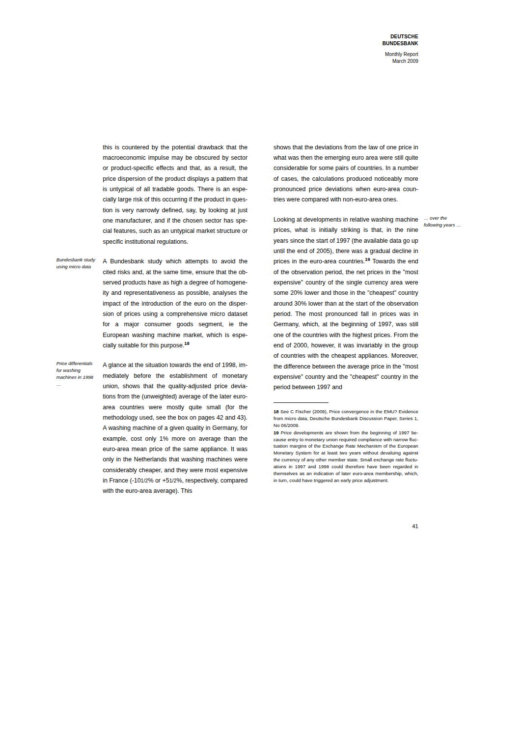DEUTSCHE
BUNDESBANK
Monthly Report
March 2009
this is countered by the potential drawback that the macroeconomic impulse may be obscured by sector or product-specific effects and that, as a result, the price dispersion of the product displays a pattern that is untypical of all tradable goods. There is an especially large risk of this occurring if the product in question is very narrowly defined, say, by looking at just one manufacturer, and if the chosen sector has special features, such as an untypical market structure or specific institutional regulations.
Bundesbank study using micro data
A Bundesbank study which attempts to avoid the cited risks and, at the same time, ensure that the observed products have as high a degree of homogeneity and representativeness as possible, analyses the impact of the introduction of the euro on the dispersion of prices using a comprehensive micro dataset for a major consumer goods segment, ie the European washing machine market, which is especially suitable for this purpose.18
Price differentials for washing machines in 1998 …
A glance at the situation towards the end of 1998, immediately before the establishment of monetary union, shows that the quality-adjusted price deviations from the (unweighted) average of the later euro-area countries were mostly quite small (for the methodology used, see the box on pages 42 and 43). A washing machine of a given quality in Germany, for example, cost only 1% more on average than the euro-area mean price of the same appliance. It was only in the Netherlands that washing machines were considerably cheaper, and they were most expensive in France (-101/2% or +51/2%, respectively, compared with the euro-area average). This
shows that the deviations from the law of one price in what was then the emerging euro area were still quite considerable for some pairs of countries. In a number of cases, the calculations produced noticeably more pronounced price deviations when euro-area countries were compared with non-euro-area ones.
… over the following years …
Looking at developments in relative washing machine prices, what is initially striking is that, in the nine years since the start of 1997 (the available data go up until the end of 2005), there was a gradual decline in prices in the euro-area countries.19 Towards the end of the observation period, the net prices in the "most expensive" country of the single currency area were some 20% lower and those in the "cheapest" country around 30% lower than at the start of the observation period. The most pronounced fall in prices was in Germany, which, at the beginning of 1997, was still one of the countries with the highest prices. From the end of 2000, however, it was invariably in the group of countries with the cheapest appliances. Moreover, the difference between the average price in the "most expensive" country and the "cheapest" country in the period between 1997 and
18 See C Fischer (2009), Price convergence in the EMU? Evidence from micro data, Deutsche Bundesbank Discussion Paper, Series 1, No 06/2009.
19 Price developments are shown from the beginning of 1997 because entry to monetary union required compliance with narrow fluctuation margins of the Exchange Rate Mechanism of the European Monetary System for at least two years without devaluing against the currency of any other member state. Small exchange rate fluctuations in 1997 and 1998 could therefore have been regarded in themselves as an indication of later euro-area membership, which, in turn, could have triggered an early price adjustment.
41